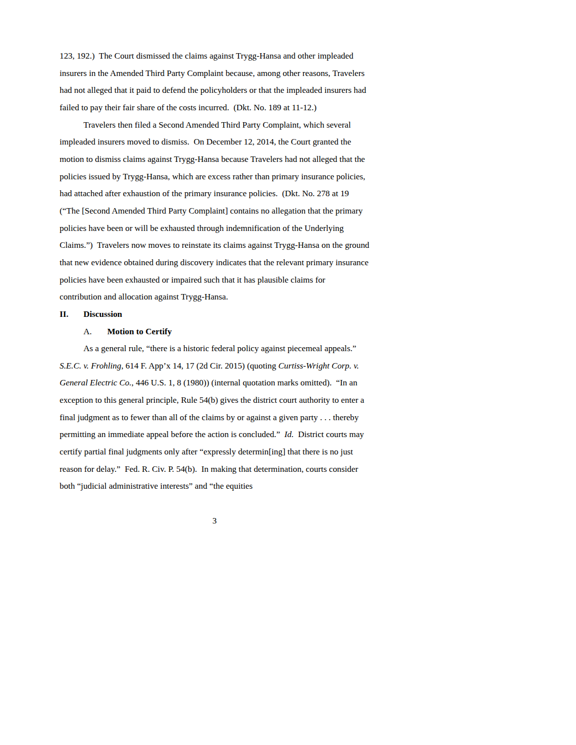123, 192.) The Court dismissed the claims against Trygg-Hansa and other impleaded insurers in the Amended Third Party Complaint because, among other reasons, Travelers had not alleged that it paid to defend the policyholders or that the impleaded insurers had failed to pay their fair share of the costs incurred. (Dkt. No. 189 at 11-12.)
Travelers then filed a Second Amended Third Party Complaint, which several impleaded insurers moved to dismiss. On December 12, 2014, the Court granted the motion to dismiss claims against Trygg-Hansa because Travelers had not alleged that the policies issued by Trygg-Hansa, which are excess rather than primary insurance policies, had attached after exhaustion of the primary insurance policies. (Dkt. No. 278 at 19 (“The [Second Amended Third Party Complaint] contains no allegation that the primary policies have been or will be exhausted through indemnification of the Underlying Claims.”) Travelers now moves to reinstate its claims against Trygg-Hansa on the ground that new evidence obtained during discovery indicates that the relevant primary insurance policies have been exhausted or impaired such that it has plausible claims for contribution and allocation against Trygg-Hansa.
II. Discussion
A. Motion to Certify
As a general rule, “there is a historic federal policy against piecemeal appeals.” S.E.C. v. Frohling, 614 F. App’x 14, 17 (2d Cir. 2015) (quoting Curtiss-Wright Corp. v. General Electric Co., 446 U.S. 1, 8 (1980)) (internal quotation marks omitted). “In an exception to this general principle, Rule 54(b) gives the district court authority to enter a final judgment as to fewer than all of the claims by or against a given party . . . thereby permitting an immediate appeal before the action is concluded.” Id. District courts may certify partial final judgments only after “expressly determin[ing] that there is no just reason for delay.” Fed. R. Civ. P. 54(b). In making that determination, courts consider both “judicial administrative interests” and “the equities
3